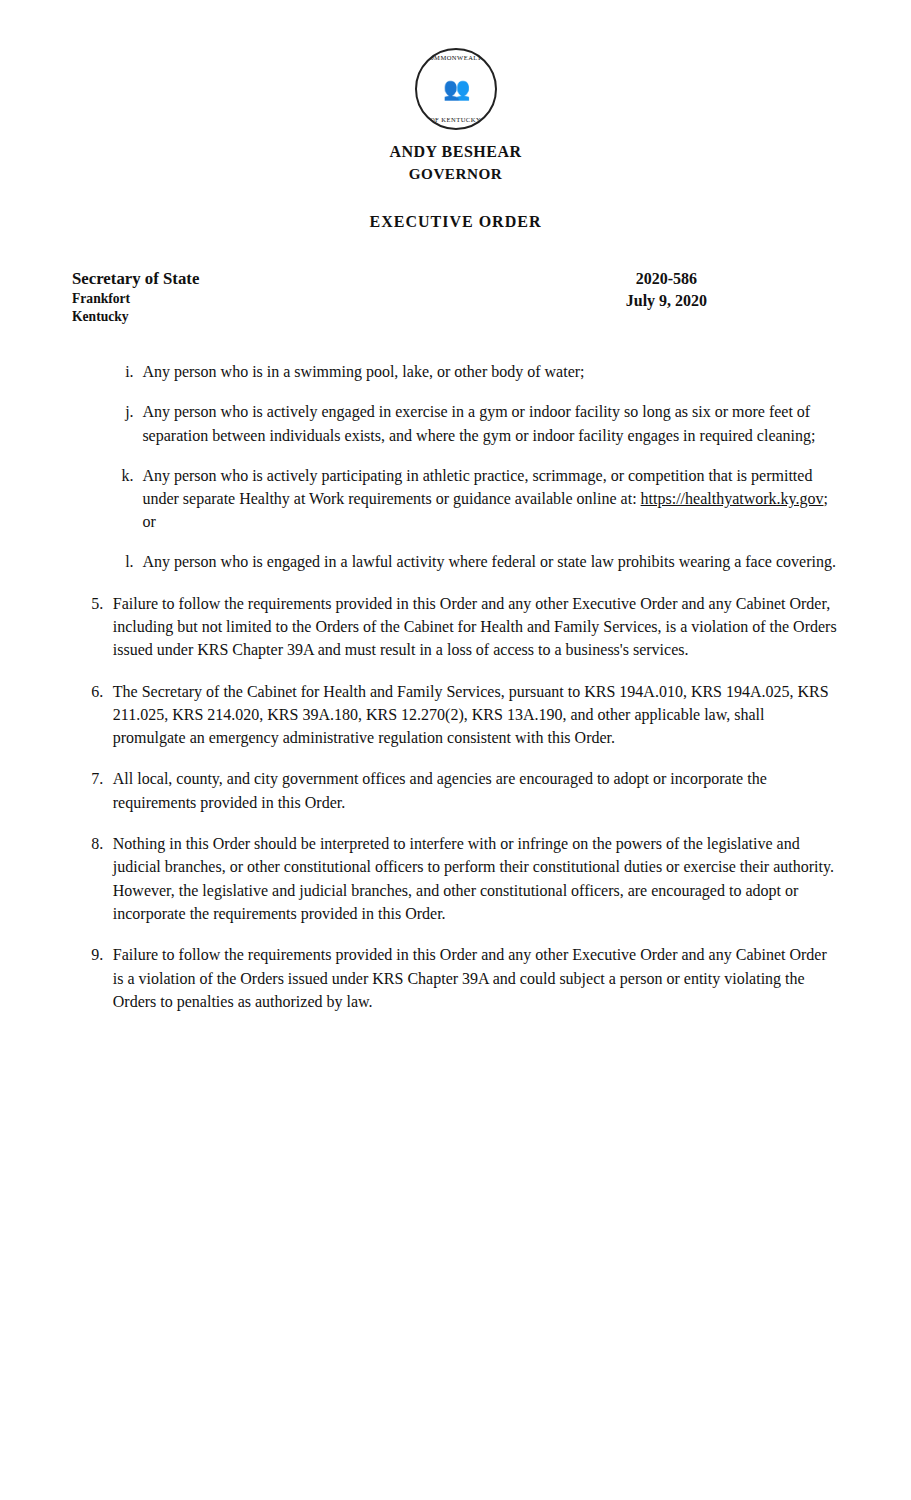Commonwealth
👥
of Kentucky
ANDY BESHEAR
GOVERNOR
EXECUTIVE ORDER
Secretary of State
Frankfort
Kentucky
2020-586
July 9, 2020
Any person who is in a swimming pool, lake, or other body of water;
Any person who is actively engaged in exercise in a gym or indoor facility so long as six or more feet of separation between individuals exists, and where the gym or indoor facility engages in required cleaning;
Any person who is actively participating in athletic practice, scrimmage, or competition that is permitted under separate Healthy at Work requirements or guidance available online at: https://healthyatwork.ky.gov; or
Any person who is engaged in a lawful activity where federal or state law prohibits wearing a face covering.
Failure to follow the requirements provided in this Order and any other Executive Order and any Cabinet Order, including but not limited to the Orders of the Cabinet for Health and Family Services, is a violation of the Orders issued under KRS Chapter 39A and must result in a loss of access to a business's services.
The Secretary of the Cabinet for Health and Family Services, pursuant to KRS 194A.010, KRS 194A.025, KRS 211.025, KRS 214.020, KRS 39A.180, KRS 12.270(2), KRS 13A.190, and other applicable law, shall promulgate an emergency administrative regulation consistent with this Order.
All local, county, and city government offices and agencies are encouraged to adopt or incorporate the requirements provided in this Order.
Nothing in this Order should be interpreted to interfere with or infringe on the powers of the legislative and judicial branches, or other constitutional officers to perform their constitutional duties or exercise their authority. However, the legislative and judicial branches, and other constitutional officers, are encouraged to adopt or incorporate the requirements provided in this Order.
Failure to follow the requirements provided in this Order and any other Executive Order and any Cabinet Order is a violation of the Orders issued under KRS Chapter 39A and could subject a person or entity violating the Orders to penalties as authorized by law.